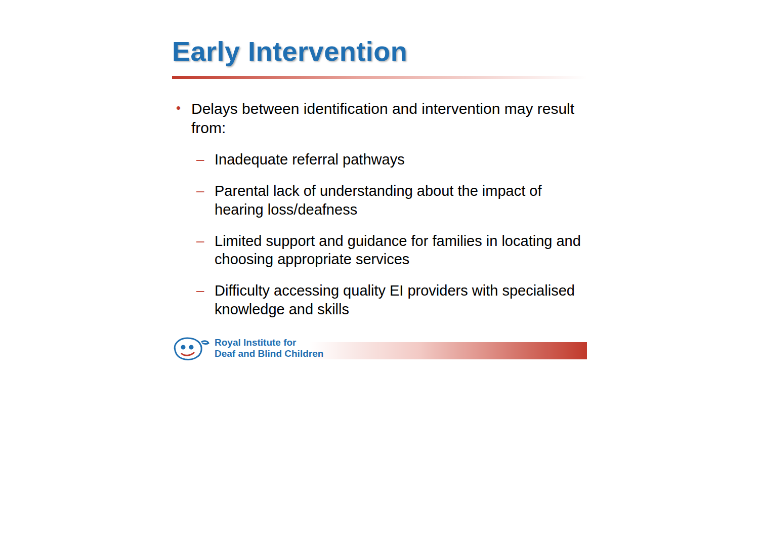Early Intervention
Delays between identification and intervention may result from:
Inadequate referral pathways
Parental lack of understanding about the impact of hearing loss/deafness
Limited support and guidance for families in locating and choosing appropriate services
Difficulty accessing quality EI providers with specialised knowledge and skills
Royal Institute for
Deaf and Blind Children